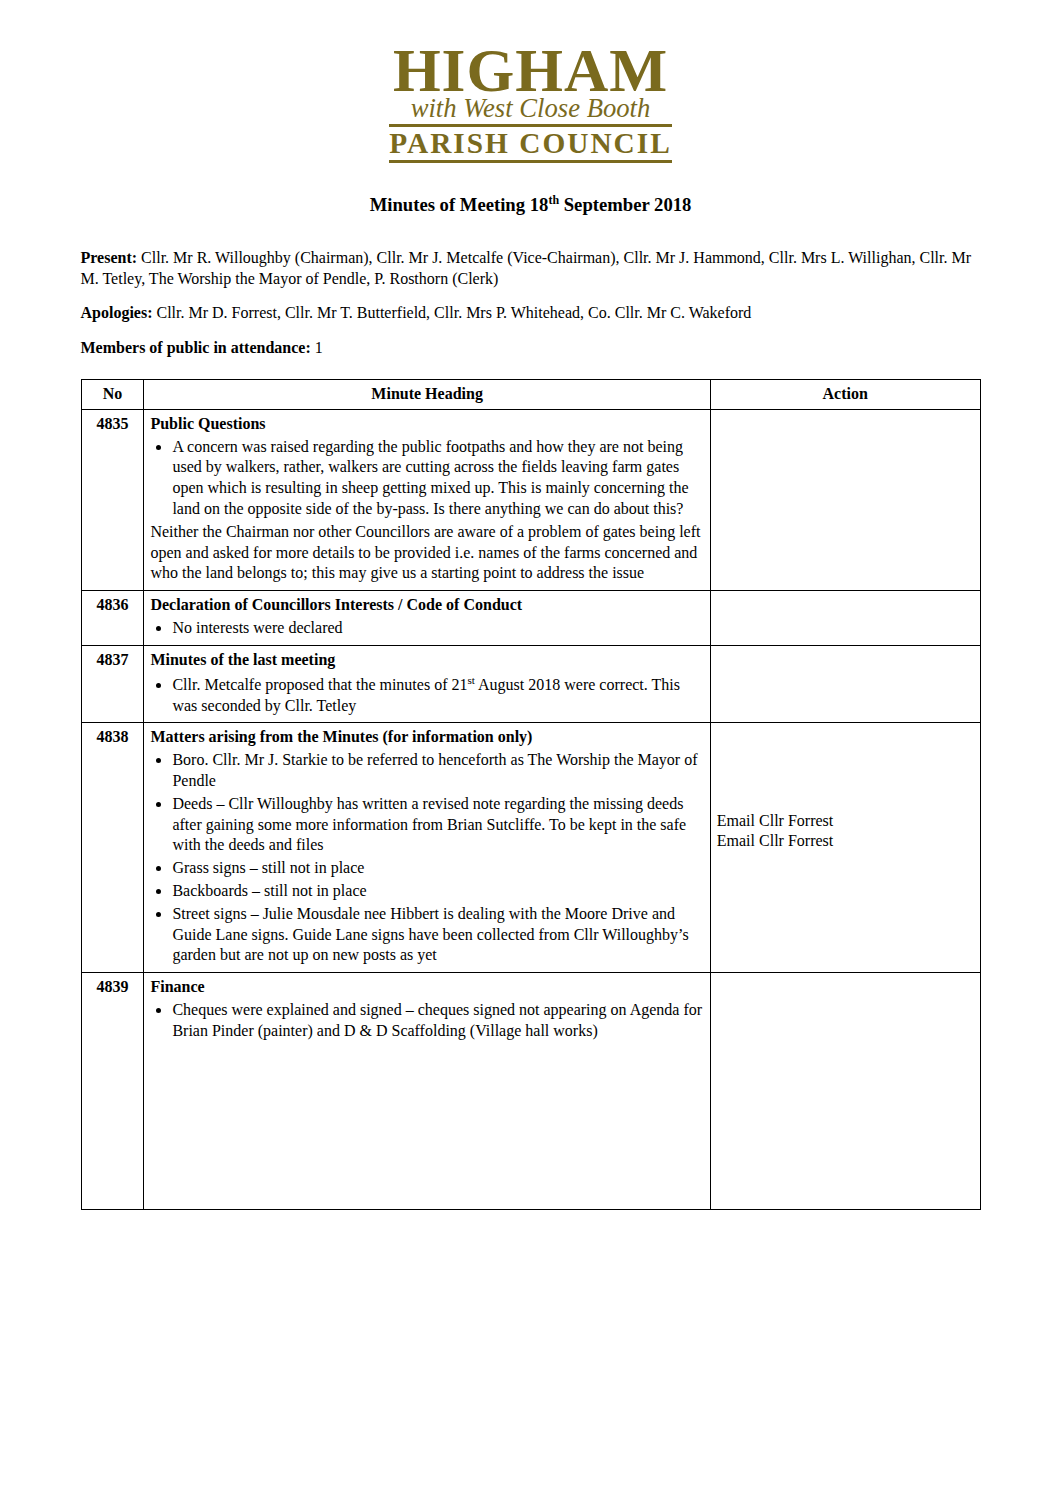HIGHAM with West Close Booth PARISH COUNCIL
Minutes of Meeting 18th September 2018
Present: Cllr. Mr R. Willoughby (Chairman), Cllr. Mr J. Metcalfe (Vice-Chairman), Cllr. Mr J. Hammond, Cllr. Mrs L. Willighan, Cllr. Mr M. Tetley, The Worship the Mayor of Pendle, P. Rosthorn (Clerk)
Apologies: Cllr. Mr D. Forrest, Cllr. Mr T. Butterfield, Cllr. Mrs P. Whitehead, Co. Cllr. Mr C. Wakeford
Members of public in attendance: 1
| No | Minute Heading | Action |
| --- | --- | --- |
| 4835 | Public Questions A concern was raised regarding the public footpaths and how they are not being used by walkers, rather, walkers are cutting across the fields leaving farm gates open which is resulting in sheep getting mixed up. This is mainly concerning the land on the opposite side of the by-pass. Is there anything we can do about this? Neither the Chairman nor other Councillors are aware of a problem of gates being left open and asked for more details to be provided i.e. names of the farms concerned and who the land belongs to; this may give us a starting point to address the issue | |
| 4836 | Declaration of Councillors Interests / Code of Conduct No interests were declared | |
| 4837 | Minutes of the last meeting Cllr. Metcalfe proposed that the minutes of 21 st August 2018 were correct. This was seconded by Cllr. Tetley | |
| 4838 | Matters arising from the Minutes (for information only) Boro. Cllr. Mr J. Starkie to be referred to henceforth as The Worship the Mayor of Pendle Deeds – Cllr Willoughby has written a revised note regarding the missing deeds after gaining some more information from Brian Sutcliffe. To be kept in the safe with the deeds and files Grass signs – still not in place Backboards – still not in place Street signs – Julie Mousdale nee Hibbert is dealing with the Moore Drive and Guide Lane signs. Guide Lane signs have been collected from Cllr Willoughby’s garden but are not up on new posts as yet | Email Cllr Forrest Email Cllr Forrest |
| 4839 | Finance Cheques were explained and signed – cheques signed not appearing on Agenda for Brian Pinder (painter) and D & D Scaffolding (Village hall works) | |